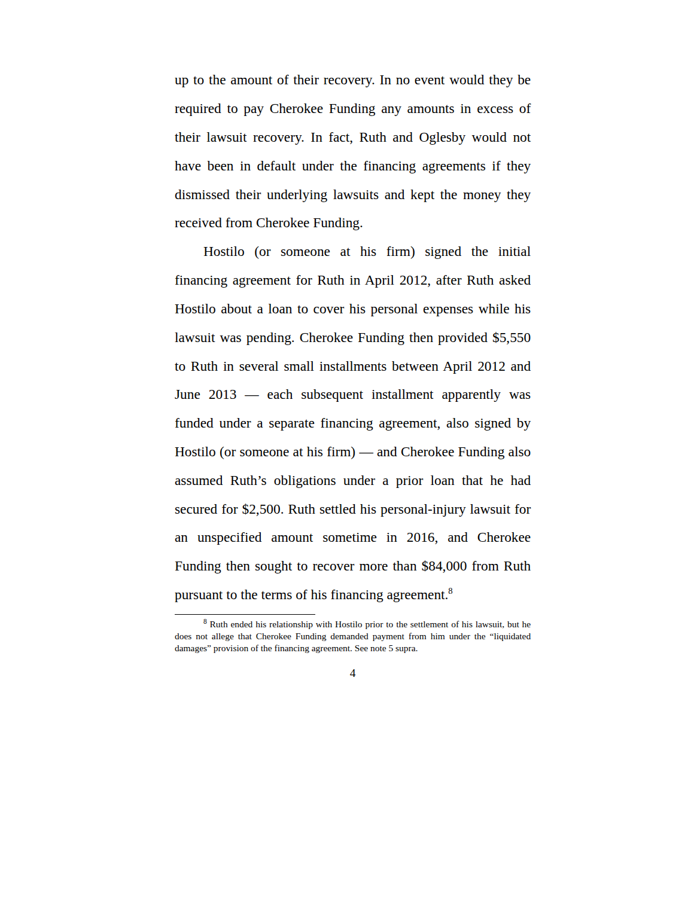up to the amount of their recovery. In no event would they be required to pay Cherokee Funding any amounts in excess of their lawsuit recovery. In fact, Ruth and Oglesby would not have been in default under the financing agreements if they dismissed their underlying lawsuits and kept the money they received from Cherokee Funding.
Hostilo (or someone at his firm) signed the initial financing agreement for Ruth in April 2012, after Ruth asked Hostilo about a loan to cover his personal expenses while his lawsuit was pending. Cherokee Funding then provided $5,550 to Ruth in several small installments between April 2012 and June 2013 — each subsequent installment apparently was funded under a separate financing agreement, also signed by Hostilo (or someone at his firm) — and Cherokee Funding also assumed Ruth’s obligations under a prior loan that he had secured for $2,500. Ruth settled his personal-injury lawsuit for an unspecified amount sometime in 2016, and Cherokee Funding then sought to recover more than $84,000 from Ruth pursuant to the terms of his financing agreement.8
8 Ruth ended his relationship with Hostilo prior to the settlement of his lawsuit, but he does not allege that Cherokee Funding demanded payment from him under the “liquidated damages” provision of the financing agreement. See note 5 supra.
4